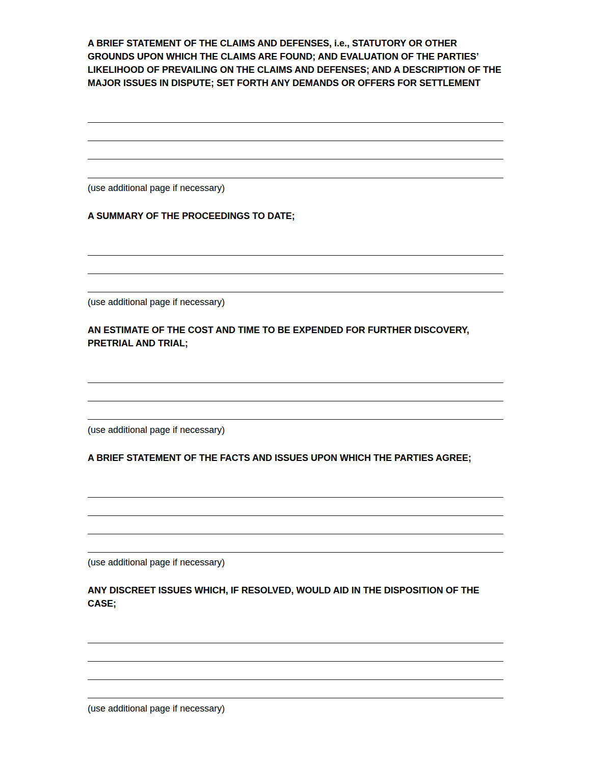A BRIEF STATEMENT OF THE CLAIMS AND DEFENSES, i.e., STATUTORY OR OTHER GROUNDS UPON WHICH THE CLAIMS ARE FOUND; AND EVALUATION OF THE PARTIES’ LIKELIHOOD OF PREVAILING ON THE CLAIMS AND DEFENSES; AND A DESCRIPTION OF THE MAJOR ISSUES IN DISPUTE; SET FORTH ANY DEMANDS OR OFFERS FOR SETTLEMENT
(use additional page if necessary)
A SUMMARY OF THE PROCEEDINGS TO DATE;
(use additional page if necessary)
AN ESTIMATE OF THE COST AND TIME TO BE EXPENDED FOR FURTHER DISCOVERY, PRETRIAL AND TRIAL;
(use additional page if necessary)
A BRIEF STATEMENT OF THE FACTS AND ISSUES UPON WHICH THE PARTIES AGREE;
(use additional page if necessary)
ANY DISCREET ISSUES WHICH, IF RESOLVED, WOULD AID IN THE DISPOSITION OF THE CASE;
(use additional page if necessary)